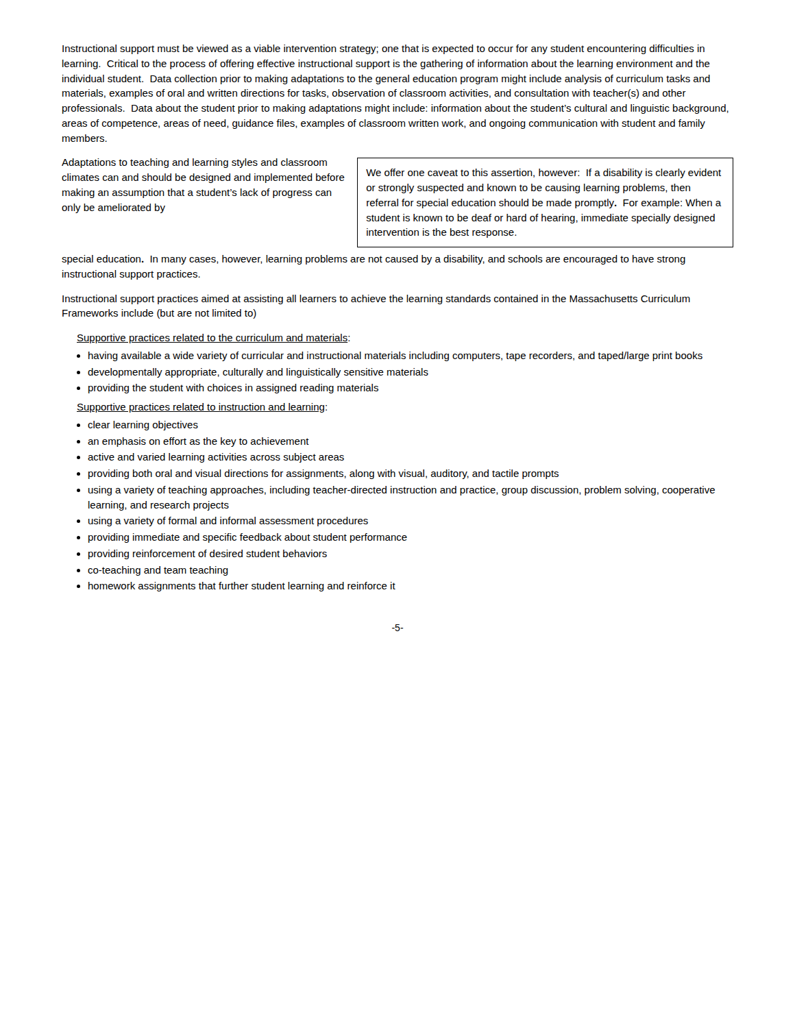Instructional support must be viewed as a viable intervention strategy; one that is expected to occur for any student encountering difficulties in learning. Critical to the process of offering effective instructional support is the gathering of information about the learning environment and the individual student. Data collection prior to making adaptations to the general education program might include analysis of curriculum tasks and materials, examples of oral and written directions for tasks, observation of classroom activities, and consultation with teacher(s) and other professionals. Data about the student prior to making adaptations might include: information about the student’s cultural and linguistic background, areas of competence, areas of need, guidance files, examples of classroom written work, and ongoing communication with student and family members.
We offer one caveat to this assertion, however: If a disability is clearly evident or strongly suspected and known to be causing learning problems, then referral for special education should be made promptly. For example: When a student is known to be deaf or hard of hearing, immediate specially designed intervention is the best response.
Adaptations to teaching and learning styles and classroom climates can and should be designed and implemented before making an assumption that a student’s lack of progress can only be ameliorated by
special education. In many cases, however, learning problems are not caused by a disability, and schools are encouraged to have strong instructional support practices.
Instructional support practices aimed at assisting all learners to achieve the learning standards contained in the Massachusetts Curriculum Frameworks include (but are not limited to)
Supportive practices related to the curriculum and materials:
having available a wide variety of curricular and instructional materials including computers, tape recorders, and taped/large print books
developmentally appropriate, culturally and linguistically sensitive materials
providing the student with choices in assigned reading materials
Supportive practices related to instruction and learning:
clear learning objectives
an emphasis on effort as the key to achievement
active and varied learning activities across subject areas
providing both oral and visual directions for assignments, along with visual, auditory, and tactile prompts
using a variety of teaching approaches, including teacher-directed instruction and practice, group discussion, problem solving, cooperative learning, and research projects
using a variety of formal and informal assessment procedures
providing immediate and specific feedback about student performance
providing reinforcement of desired student behaviors
co-teaching and team teaching
homework assignments that further student learning and reinforce it
-5-